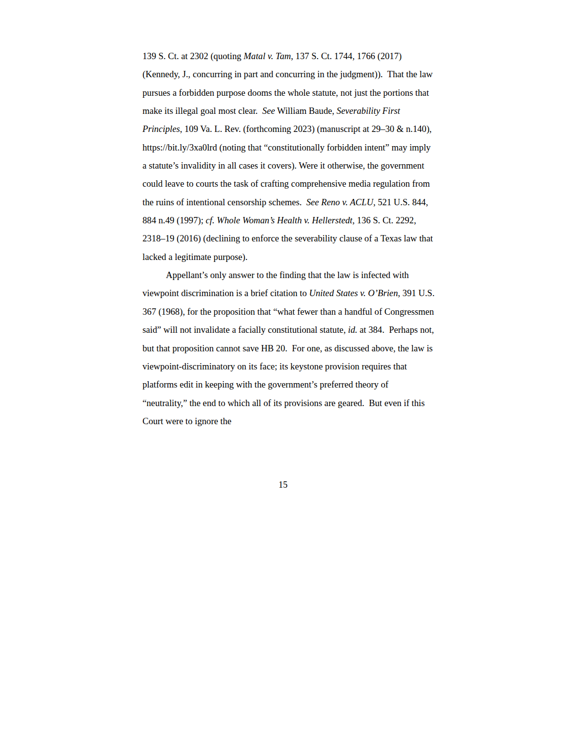139 S. Ct. at 2302 (quoting Matal v. Tam, 137 S. Ct. 1744, 1766 (2017) (Kennedy, J., concurring in part and concurring in the judgment)). That the law pursues a forbidden purpose dooms the whole statute, not just the portions that make its illegal goal most clear. See William Baude, Severability First Principles, 109 Va. L. Rev. (forthcoming 2023) (manuscript at 29–30 & n.140), https://bit.ly/3xa0lrd (noting that “constitutionally forbidden intent” may imply a statute’s invalidity in all cases it covers). Were it otherwise, the government could leave to courts the task of crafting comprehensive media regulation from the ruins of intentional censorship schemes. See Reno v. ACLU, 521 U.S. 844, 884 n.49 (1997); cf. Whole Woman’s Health v. Hellerstedt, 136 S. Ct. 2292, 2318–19 (2016) (declining to enforce the severability clause of a Texas law that lacked a legitimate purpose).
Appellant’s only answer to the finding that the law is infected with viewpoint discrimination is a brief citation to United States v. O’Brien, 391 U.S. 367 (1968), for the proposition that “what fewer than a handful of Congressmen said” will not invalidate a facially constitutional statute, id. at 384. Perhaps not, but that proposition cannot save HB 20. For one, as discussed above, the law is viewpoint-discriminatory on its face; its keystone provision requires that platforms edit in keeping with the government’s preferred theory of “neutrality,” the end to which all of its provisions are geared. But even if this Court were to ignore the
15